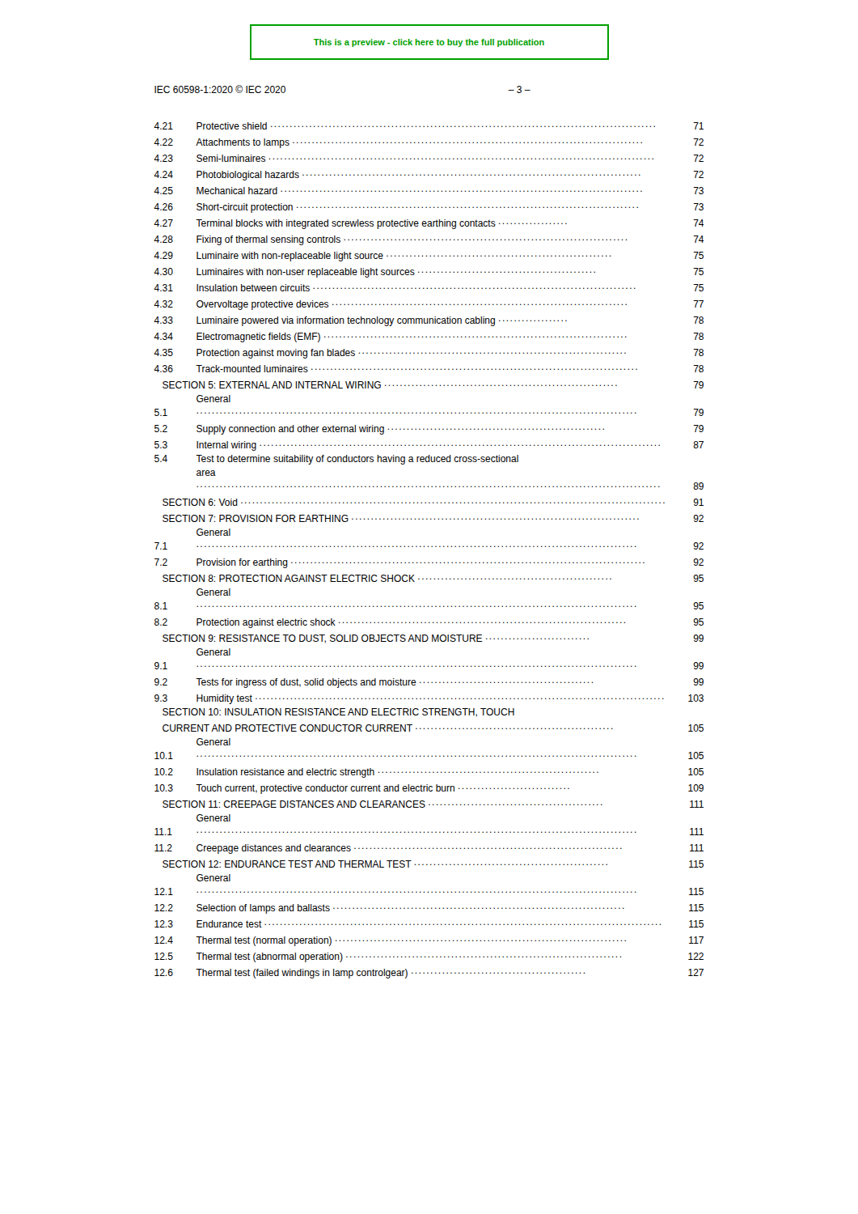This is a preview - click here to buy the full publication
IEC 60598-1:2020 © IEC 2020
– 3 –
| 4.21 | Protective shield ................................................................................................... | 71 |
| 4.22 | Attachments to lamps .......................................................................................... | 72 |
| 4.23 | Semi-luminaires ................................................................................................... | 72 |
| 4.24 | Photobiological hazards ....................................................................................... | 72 |
| 4.25 | Mechanical hazard ............................................................................................. | 73 |
| 4.26 | Short-circuit protection ........................................................................................ | 73 |
| 4.27 | Terminal blocks with integrated screwless protective earthing contacts .................. | 74 |
| 4.28 | Fixing of thermal sensing controls ......................................................................... | 74 |
| 4.29 | Luminaire with non-replaceable light source .......................................................... | 75 |
| 4.30 | Luminaires with non-user replaceable light sources .............................................. | 75 |
| 4.31 | Insulation between circuits ................................................................................... | 75 |
| 4.32 | Overvoltage protective devices ............................................................................ | 77 |
| 4.33 | Luminaire powered via information technology communication cabling .................. | 78 |
| 4.34 | Electromagnetic fields (EMF) .............................................................................. | 78 |
| 4.35 | Protection against moving fan blades ..................................................................... | 78 |
| 4.36 | Track-mounted luminaires .................................................................................... | 78 |
| SECTION 5: EXTERNAL AND INTERNAL WIRING ............................................................ | 79 |
| 5.1 | General ................................................................................................................. | 79 |
| 5.2 | Supply connection and other external wiring ........................................................ | 79 |
| 5.3 | Internal wiring ....................................................................................................... | 87 |
| 5.4 | Test to determine suitability of conductors having a reduced cross-sectional | |
| | area ....................................................................................................................... | 89 |
| SECTION 6: Void ............................................................................................................. | 91 |
| SECTION 7: PROVISION FOR EARTHING .......................................................................... | 92 |
| 7.1 | General ................................................................................................................. | 92 |
| 7.2 | Provision for earthing ........................................................................................... | 92 |
| SECTION 8: PROTECTION AGAINST ELECTRIC SHOCK .................................................. | 95 |
| 8.1 | General ................................................................................................................. | 95 |
| 8.2 | Protection against electric shock .......................................................................... | 95 |
| SECTION 9: RESISTANCE TO DUST, SOLID OBJECTS AND MOISTURE ........................... | 99 |
| 9.1 | General ................................................................................................................. | 99 |
| 9.2 | Tests for ingress of dust, solid objects and moisture ............................................. | 99 |
| 9.3 | Humidity test ......................................................................................................... | 103 |
| SECTION 10: INSULATION RESISTANCE AND ELECTRIC STRENGTH, TOUCH | |
| CURRENT AND PROTECTIVE CONDUCTOR CURRENT ................................................... | 105 |
| 10.1 | General ................................................................................................................. | 105 |
| 10.2 | Insulation resistance and electric strength ......................................................... | 105 |
| 10.3 | Touch current, protective conductor current and electric burn ............................. | 109 |
| SECTION 11: CREEPAGE DISTANCES AND CLEARANCES ............................................. | 111 |
| 11.1 | General ................................................................................................................. | 111 |
| 11.2 | Creepage distances and clearances ..................................................................... | 111 |
| SECTION 12: ENDURANCE TEST AND THERMAL TEST .................................................. | 115 |
| 12.1 | General ................................................................................................................. | 115 |
| 12.2 | Selection of lamps and ballasts ........................................................................... | 115 |
| 12.3 | Endurance test ...................................................................................................... | 115 |
| 12.4 | Thermal test (normal operation) ........................................................................... | 117 |
| 12.5 | Thermal test (abnormal operation) ....................................................................... | 122 |
| 12.6 | Thermal test (failed windings in lamp controlgear) ............................................. | 127 |